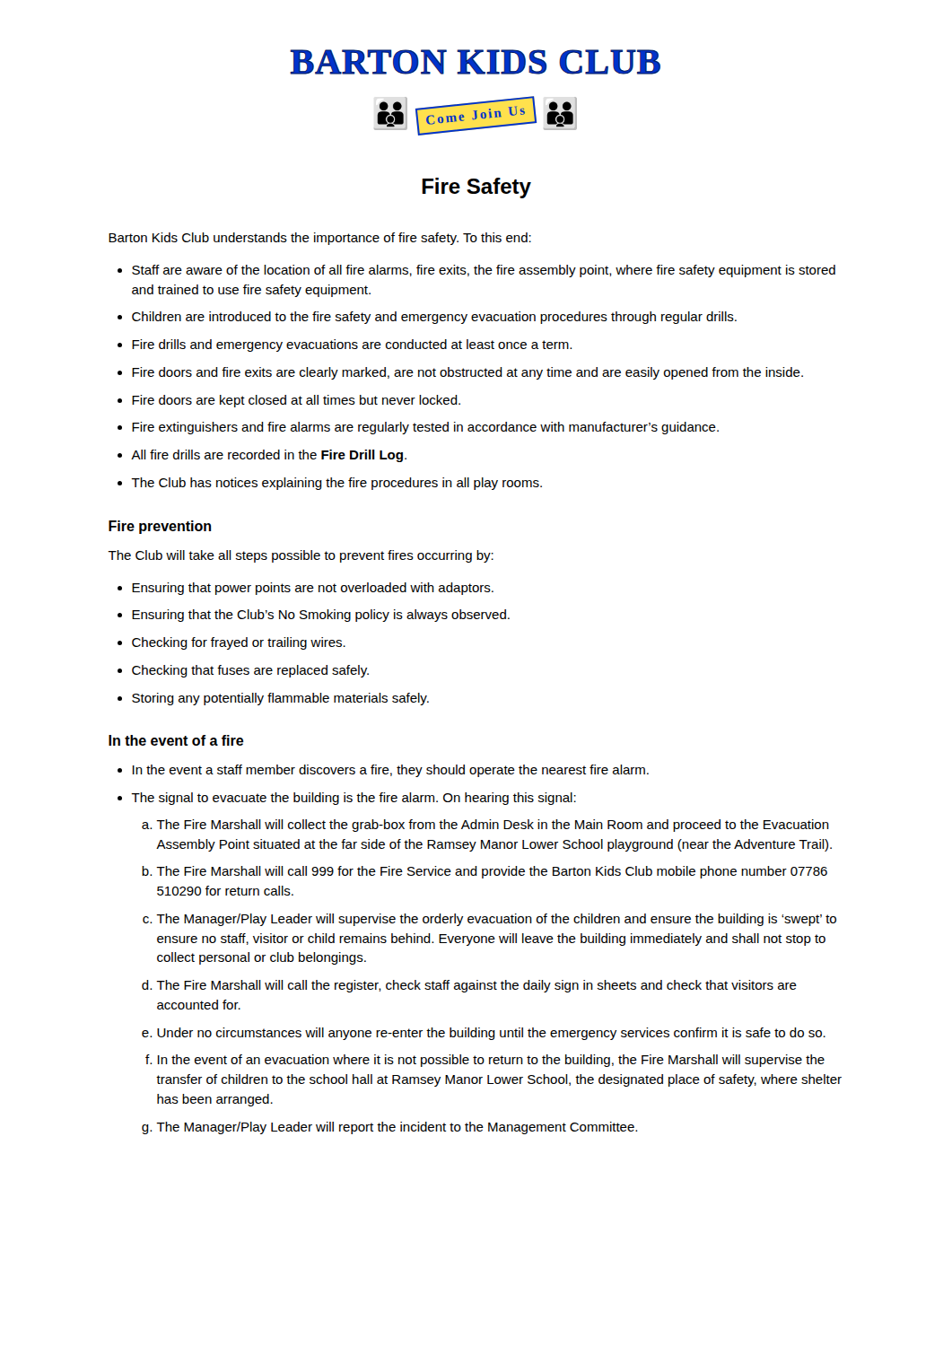BARTON KIDS CLUB
👪Come Join Us👪
Fire Safety
Barton Kids Club understands the importance of fire safety. To this end:
Staff are aware of the location of all fire alarms, fire exits, the fire assembly point, where fire safety equipment is stored and trained to use fire safety equipment.
Children are introduced to the fire safety and emergency evacuation procedures through regular drills.
Fire drills and emergency evacuations are conducted at least once a term.
Fire doors and fire exits are clearly marked, are not obstructed at any time and are easily opened from the inside.
Fire doors are kept closed at all times but never locked.
Fire extinguishers and fire alarms are regularly tested in accordance with manufacturer’s guidance.
All fire drills are recorded in the Fire Drill Log.
The Club has notices explaining the fire procedures in all play rooms.
Fire prevention
The Club will take all steps possible to prevent fires occurring by:
Ensuring that power points are not overloaded with adaptors.
Ensuring that the Club’s No Smoking policy is always observed.
Checking for frayed or trailing wires.
Checking that fuses are replaced safely.
Storing any potentially flammable materials safely.
In the event of a fire
In the event a staff member discovers a fire, they should operate the nearest fire alarm.
The signal to evacuate the building is the fire alarm. On hearing this signal:
The Fire Marshall will collect the grab-box from the Admin Desk in the Main Room and proceed to the Evacuation Assembly Point situated at the far side of the Ramsey Manor Lower School playground (near the Adventure Trail).
The Fire Marshall will call 999 for the Fire Service and provide the Barton Kids Club mobile phone number 07786 510290 for return calls.
The Manager/Play Leader will supervise the orderly evacuation of the children and ensure the building is ‘swept’ to ensure no staff, visitor or child remains behind. Everyone will leave the building immediately and shall not stop to collect personal or club belongings.
The Fire Marshall will call the register, check staff against the daily sign in sheets and check that visitors are accounted for.
Under no circumstances will anyone re-enter the building until the emergency services confirm it is safe to do so.
In the event of an evacuation where it is not possible to return to the building, the Fire Marshall will supervise the transfer of children to the school hall at Ramsey Manor Lower School, the designated place of safety, where shelter has been arranged.
The Manager/Play Leader will report the incident to the Management Committee.